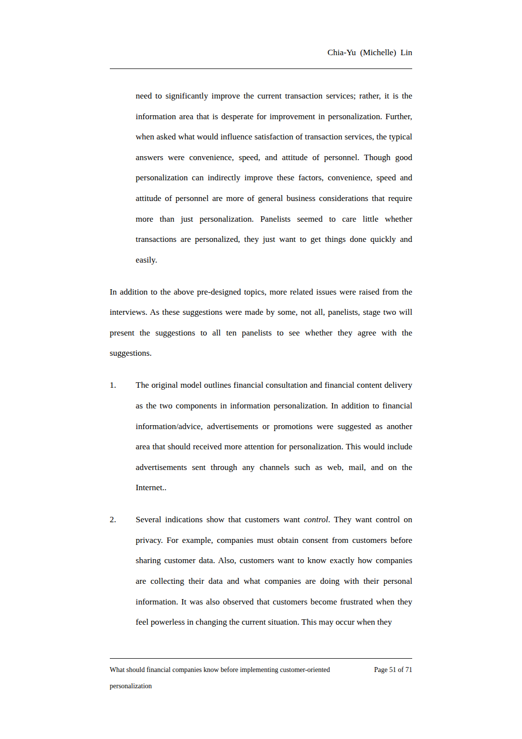Chia-Yu (Michelle) Lin
need to significantly improve the current transaction services; rather, it is the information area that is desperate for improvement in personalization. Further, when asked what would influence satisfaction of transaction services, the typical answers were convenience, speed, and attitude of personnel. Though good personalization can indirectly improve these factors, convenience, speed and attitude of personnel are more of general business considerations that require more than just personalization. Panelists seemed to care little whether transactions are personalized, they just want to get things done quickly and easily.
In addition to the above pre-designed topics, more related issues were raised from the interviews. As these suggestions were made by some, not all, panelists, stage two will present the suggestions to all ten panelists to see whether they agree with the suggestions.
1. The original model outlines financial consultation and financial content delivery as the two components in information personalization. In addition to financial information/advice, advertisements or promotions were suggested as another area that should received more attention for personalization. This would include advertisements sent through any channels such as web, mail, and on the Internet..
2. Several indications show that customers want control. They want control on privacy. For example, companies must obtain consent from customers before sharing customer data. Also, customers want to know exactly how companies are collecting their data and what companies are doing with their personal information. It was also observed that customers become frustrated when they feel powerless in changing the current situation. This may occur when they
What should financial companies know before implementing customer-oriented personalization
Page 51 of 71